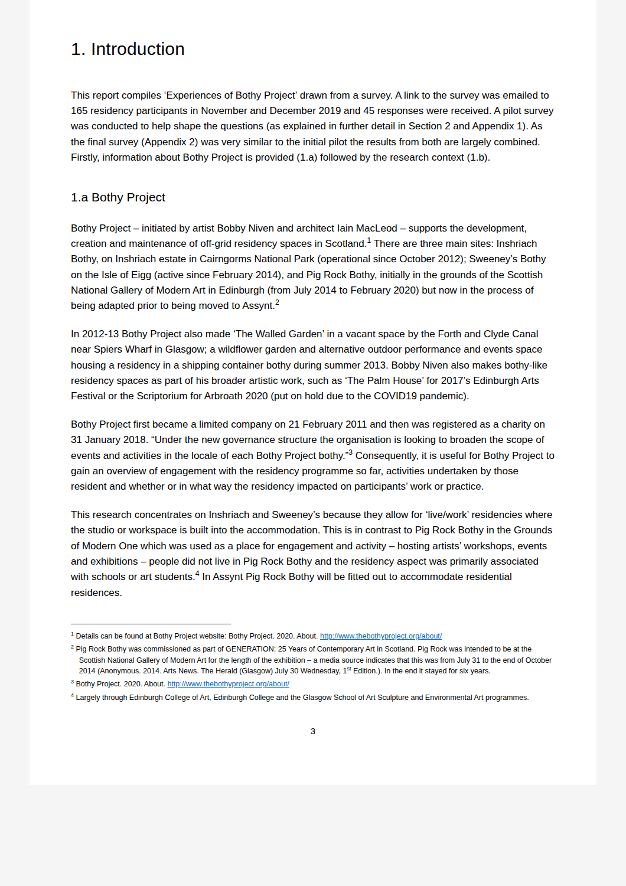1. Introduction
This report compiles ‘Experiences of Bothy Project’ drawn from a survey. A link to the survey was emailed to 165 residency participants in November and December 2019 and 45 responses were received. A pilot survey was conducted to help shape the questions (as explained in further detail in Section 2 and Appendix 1). As the final survey (Appendix 2) was very similar to the initial pilot the results from both are largely combined. Firstly, information about Bothy Project is provided (1.a) followed by the research context (1.b).
1.a Bothy Project
Bothy Project – initiated by artist Bobby Niven and architect Iain MacLeod – supports the development, creation and maintenance of off-grid residency spaces in Scotland.1 There are three main sites: Inshriach Bothy, on Inshriach estate in Cairngorms National Park (operational since October 2012); Sweeney’s Bothy on the Isle of Eigg (active since February 2014), and Pig Rock Bothy, initially in the grounds of the Scottish National Gallery of Modern Art in Edinburgh (from July 2014 to February 2020) but now in the process of being adapted prior to being moved to Assynt.2
In 2012-13 Bothy Project also made ‘The Walled Garden’ in a vacant space by the Forth and Clyde Canal near Spiers Wharf in Glasgow; a wildflower garden and alternative outdoor performance and events space housing a residency in a shipping container bothy during summer 2013. Bobby Niven also makes bothy-like residency spaces as part of his broader artistic work, such as ‘The Palm House’ for 2017’s Edinburgh Arts Festival or the Scriptorium for Arbroath 2020 (put on hold due to the COVID19 pandemic).
Bothy Project first became a limited company on 21 February 2011 and then was registered as a charity on 31 January 2018. “Under the new governance structure the organisation is looking to broaden the scope of events and activities in the locale of each Bothy Project bothy.”3 Consequently, it is useful for Bothy Project to gain an overview of engagement with the residency programme so far, activities undertaken by those resident and whether or in what way the residency impacted on participants’ work or practice.
This research concentrates on Inshriach and Sweeney’s because they allow for ‘live/work’ residencies where the studio or workspace is built into the accommodation. This is in contrast to Pig Rock Bothy in the Grounds of Modern One which was used as a place for engagement and activity – hosting artists’ workshops, events and exhibitions – people did not live in Pig Rock Bothy and the residency aspect was primarily associated with schools or art students.4 In Assynt Pig Rock Bothy will be fitted out to accommodate residential residences.
1 Details can be found at Bothy Project website: Bothy Project. 2020. About. http://www.thebothyproject.org/about/
2 Pig Rock Bothy was commissioned as part of GENERATION: 25 Years of Contemporary Art in Scotland. Pig Rock was intended to be at the Scottish National Gallery of Modern Art for the length of the exhibition – a media source indicates that this was from July 31 to the end of October 2014 (Anonymous. 2014. Arts News. The Herald (Glasgow) July 30 Wednesday, 1st Edition.). In the end it stayed for six years.
3 Bothy Project. 2020. About. http://www.thebothyproject.org/about/
4 Largely through Edinburgh College of Art, Edinburgh College and the Glasgow School of Art Sculpture and Environmental Art programmes.
3